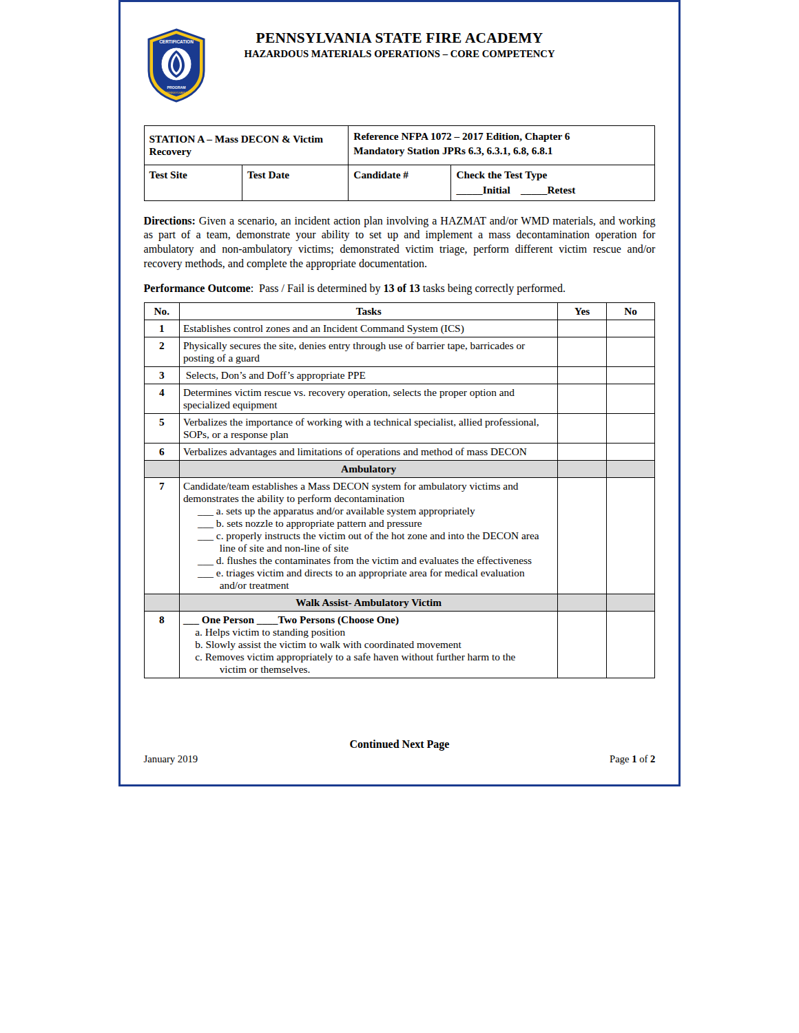CERTIFICATION PROGRAM PENNSYLVANIA
PENNSYLVANIA STATE FIRE ACADEMY
HAZARDOUS MATERIALS OPERATIONS – CORE COMPETENCY
| STATION A – Mass DECON & Victim Recovery | Reference NFPA 1072 – 2017 Edition, Chapter 6 Mandatory Station JPRs 6.3, 6.3.1, 6.8, 6.8.1 |
| Test Site | Test Date | Candidate # | Check the Test Type _____Initial _____Retest |
Directions: Given a scenario, an incident action plan involving a HAZMAT and/or WMD materials, and working as part of a team, demonstrate your ability to set up and implement a mass decontamination operation for ambulatory and non-ambulatory victims; demonstrated victim triage, perform different victim rescue and/or recovery methods, and complete the appropriate documentation.
Performance Outcome: Pass / Fail is determined by 13 of 13 tasks being correctly performed.
| No. | Tasks | Yes | No |
| --- | --- | --- | --- |
| 1 | Establishes control zones and an Incident Command System (ICS) | | |
| 2 | Physically secures the site, denies entry through use of barrier tape, barricades or posting of a guard | | |
| 3 | Selects, Don’s and Doff’s appropriate PPE | | |
| 4 | Determines victim rescue vs. recovery operation, selects the proper option and specialized equipment | | |
| 5 | Verbalizes the importance of working with a technical specialist, allied professional, SOPs, or a response plan | | |
| 6 | Verbalizes advantages and limitations of operations and method of mass DECON | | |
| | Ambulatory | | |
| 7 | Candidate/team establishes a Mass DECON system for ambulatory victims and demonstrates the ability to perform decontamination ___ a. sets up the apparatus and/or available system appropriately ___ b. sets nozzle to appropriate pattern and pressure ___ c. properly instructs the victim out of the hot zone and into the DECON area line of site and non-line of site ___ d. flushes the contaminates from the victim and evaluates the effectiveness ___ e. triages victim and directs to an appropriate area for medical evaluation and/or treatment | | |
| | Walk Assist- Ambulatory Victim | | |
| 8 | ___ One Person ____Two Persons (Choose One) a. Helps victim to standing position b. Slowly assist the victim to walk with coordinated movement c. Removes victim appropriately to a safe haven without further harm to the victim or themselves. | | |
Continued Next Page
January 2019
Page 1 of 2